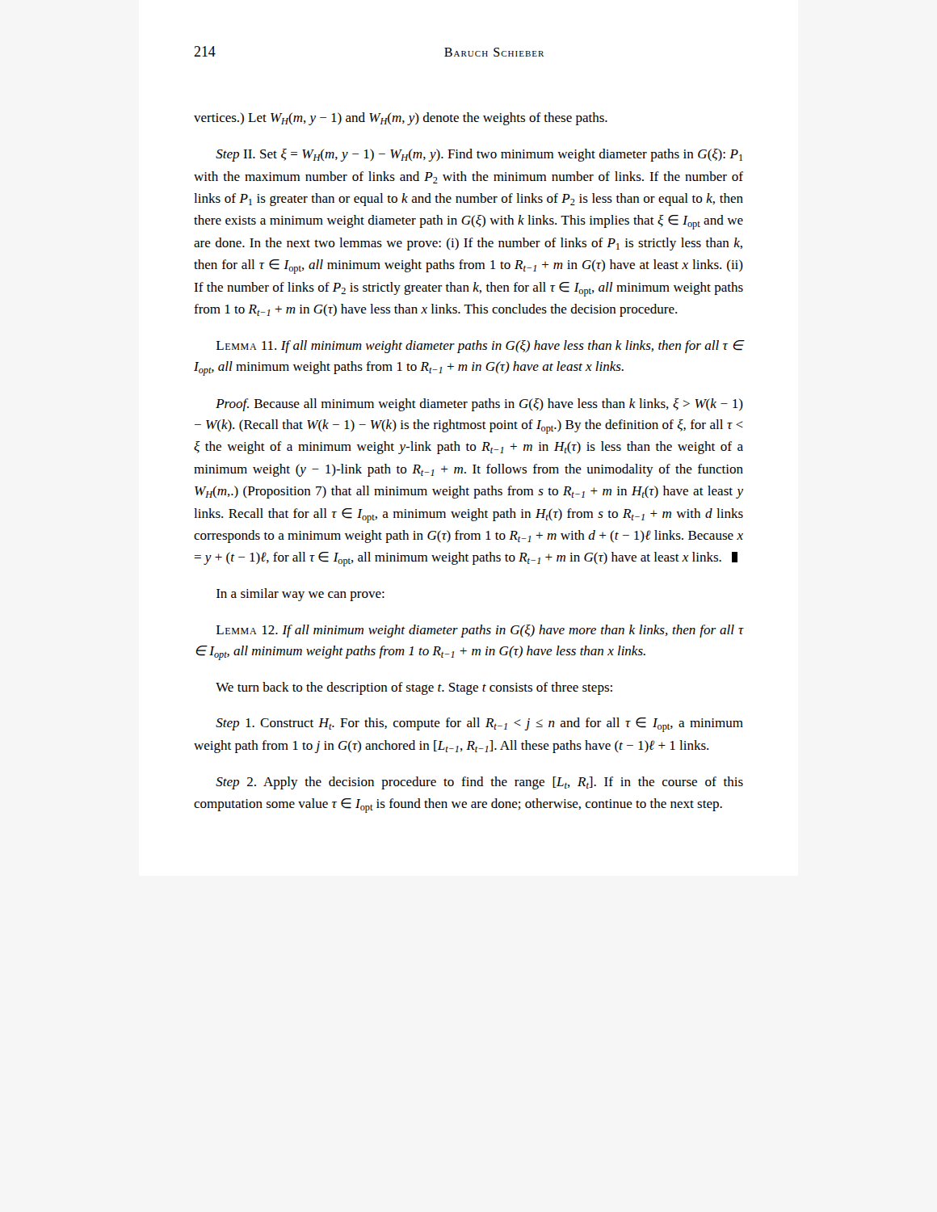214 Baruch Schieber
vertices.) Let WH(m, y − 1) and WH(m, y) denote the weights of these paths.
Step II. Set ξ = WH(m, y − 1) − WH(m, y). Find two minimum weight diameter paths in G(ξ): P1 with the maximum number of links and P2 with the minimum number of links. If the number of links of P1 is greater than or equal to k and the number of links of P2 is less than or equal to k, then there exists a minimum weight diameter path in G(ξ) with k links. This implies that ξ ∈ Iopt and we are done. In the next two lemmas we prove: (i) If the number of links of P1 is strictly less than k, then for all τ ∈ Iopt, all minimum weight paths from 1 to Rt−1 + m in G(τ) have at least x links. (ii) If the number of links of P2 is strictly greater than k, then for all τ ∈ Iopt, all minimum weight paths from 1 to Rt−1 + m in G(τ) have less than x links. This concludes the decision procedure.
Lemma 11. If all minimum weight diameter paths in G(ξ) have less than k links, then for all τ ∈ Iopt, all minimum weight paths from 1 to Rt−1 + m in G(τ) have at least x links.
Proof. Because all minimum weight diameter paths in G(ξ) have less than k links, ξ > W(k − 1) − W(k). (Recall that W(k − 1) − W(k) is the rightmost point of Iopt.) By the definition of ξ, for all τ < ξ the weight of a minimum weight y-link path to Rt−1 + m in Ht(τ) is less than the weight of a minimum weight (y − 1)-link path to Rt−1 + m. It follows from the unimodality of the function WH(m,.) (Proposition 7) that all minimum weight paths from s to Rt−1 + m in Ht(τ) have at least y links. Recall that for all τ ∈ Iopt, a minimum weight path in Ht(τ) from s to Rt−1 + m with d links corresponds to a minimum weight path in G(τ) from 1 to Rt−1 + m with d + (t − 1)ℓ links. Because x = y + (t − 1)ℓ, for all τ ∈ Iopt, all minimum weight paths to Rt−1 + m in G(τ) have at least x links.
In a similar way we can prove:
Lemma 12. If all minimum weight diameter paths in G(ξ) have more than k links, then for all τ ∈ Iopt, all minimum weight paths from 1 to Rt−1 + m in G(τ) have less than x links.
We turn back to the description of stage t. Stage t consists of three steps:
Step 1. Construct Ht. For this, compute for all Rt−1 < j ≤ n and for all τ ∈ Iopt, a minimum weight path from 1 to j in G(τ) anchored in [Lt−1, Rt−1]. All these paths have (t − 1)ℓ + 1 links.
Step 2. Apply the decision procedure to find the range [Lt, Rt]. If in the course of this computation some value τ ∈ Iopt is found then we are done; otherwise, continue to the next step.